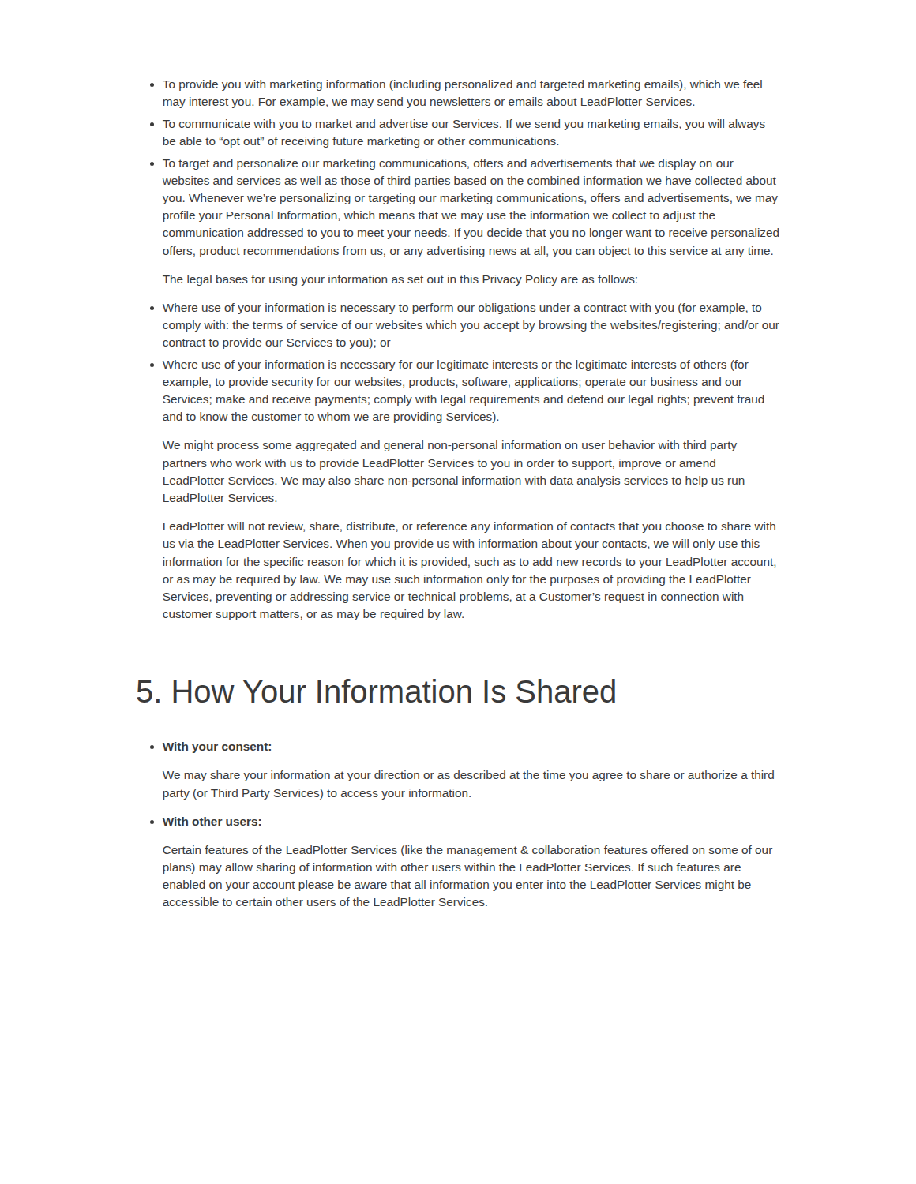To provide you with marketing information (including personalized and targeted marketing emails), which we feel may interest you. For example, we may send you newsletters or emails about LeadPlotter Services.
To communicate with you to market and advertise our Services. If we send you marketing emails, you will always be able to “opt out” of receiving future marketing or other communications.
To target and personalize our marketing communications, offers and advertisements that we display on our websites and services as well as those of third parties based on the combined information we have collected about you. Whenever we’re personalizing or targeting our marketing communications, offers and advertisements, we may profile your Personal Information, which means that we may use the information we collect to adjust the communication addressed to you to meet your needs. If you decide that you no longer want to receive personalized offers, product recommendations from us, or any advertising news at all, you can object to this service at any time.
The legal bases for using your information as set out in this Privacy Policy are as follows:
Where use of your information is necessary to perform our obligations under a contract with you (for example, to comply with: the terms of service of our websites which you accept by browsing the websites/registering; and/or our contract to provide our Services to you); or
Where use of your information is necessary for our legitimate interests or the legitimate interests of others (for example, to provide security for our websites, products, software, applications; operate our business and our Services; make and receive payments; comply with legal requirements and defend our legal rights; prevent fraud and to know the customer to whom we are providing Services).
We might process some aggregated and general non-personal information on user behavior with third party partners who work with us to provide LeadPlotter Services to you in order to support, improve or amend LeadPlotter Services. We may also share non-personal information with data analysis services to help us run LeadPlotter Services.
LeadPlotter will not review, share, distribute, or reference any information of contacts that you choose to share with us via the LeadPlotter Services. When you provide us with information about your contacts, we will only use this information for the specific reason for which it is provided, such as to add new records to your LeadPlotter account, or as may be required by law. We may use such information only for the purposes of providing the LeadPlotter Services, preventing or addressing service or technical problems, at a Customer’s request in connection with customer support matters, or as may be required by law.
5. How Your Information Is Shared
With your consent:
We may share your information at your direction or as described at the time you agree to share or authorize a third party (or Third Party Services) to access your information.
With other users:
Certain features of the LeadPlotter Services (like the management & collaboration features offered on some of our plans) may allow sharing of information with other users within the LeadPlotter Services. If such features are enabled on your account please be aware that all information you enter into the LeadPlotter Services might be accessible to certain other users of the LeadPlotter Services.